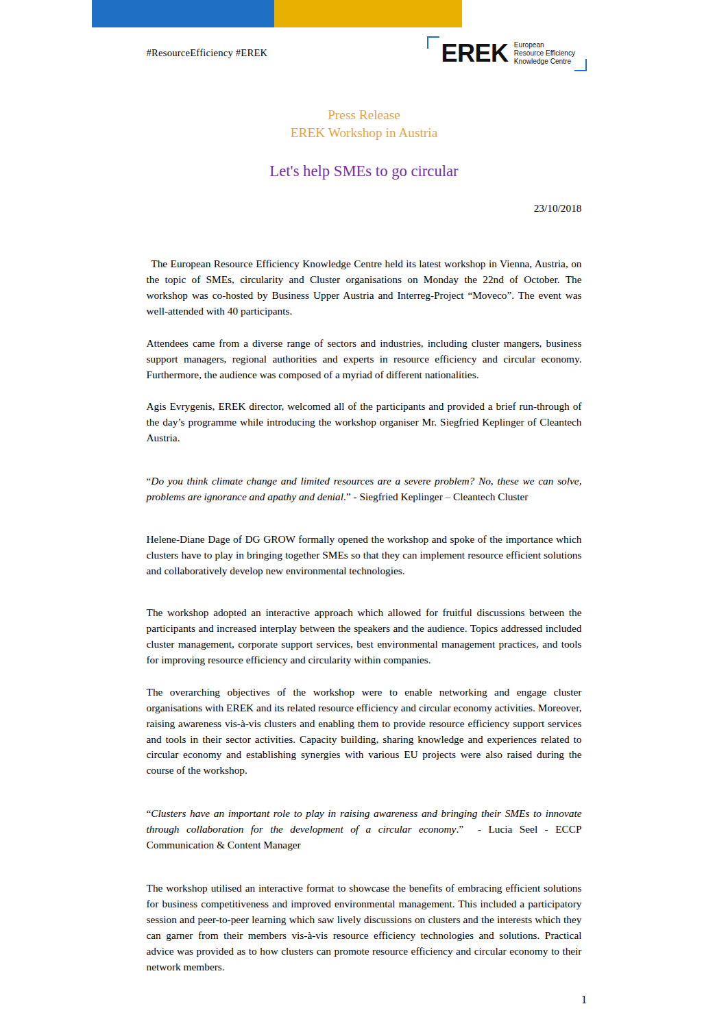#ResourceEfficiency #EREK
EREK European Resource Efficiency Knowledge Centre
Press Release
EREK Workshop in Austria
Let's help SMEs to go circular
23/10/2018
The European Resource Efficiency Knowledge Centre held its latest workshop in Vienna, Austria, on the topic of SMEs, circularity and Cluster organisations on Monday the 22nd of October. The workshop was co-hosted by Business Upper Austria and Interreg-Project “Moveco”. The event was well-attended with 40 participants.
Attendees came from a diverse range of sectors and industries, including cluster mangers, business support managers, regional authorities and experts in resource efficiency and circular economy. Furthermore, the audience was composed of a myriad of different nationalities.
Agis Evrygenis, EREK director, welcomed all of the participants and provided a brief run-through of the day’s programme while introducing the workshop organiser Mr. Siegfried Keplinger of Cleantech Austria.
“Do you think climate change and limited resources are a severe problem? No, these we can solve, problems are ignorance and apathy and denial.” - Siegfried Keplinger – Cleantech Cluster
Helene-Diane Dage of DG GROW formally opened the workshop and spoke of the importance which clusters have to play in bringing together SMEs so that they can implement resource efficient solutions and collaboratively develop new environmental technologies.
The workshop adopted an interactive approach which allowed for fruitful discussions between the participants and increased interplay between the speakers and the audience. Topics addressed included cluster management, corporate support services, best environmental management practices, and tools for improving resource efficiency and circularity within companies.
The overarching objectives of the workshop were to enable networking and engage cluster organisations with EREK and its related resource efficiency and circular economy activities. Moreover, raising awareness vis-à-vis clusters and enabling them to provide resource efficiency support services and tools in their sector activities. Capacity building, sharing knowledge and experiences related to circular economy and establishing synergies with various EU projects were also raised during the course of the workshop.
“Clusters have an important role to play in raising awareness and bringing their SMEs to innovate through collaboration for the development of a circular economy.” - Lucia Seel - ECCP Communication & Content Manager
The workshop utilised an interactive format to showcase the benefits of embracing efficient solutions for business competitiveness and improved environmental management. This included a participatory session and peer-to-peer learning which saw lively discussions on clusters and the interests which they can garner from their members vis-à-vis resource efficiency technologies and solutions. Practical advice was provided as to how clusters can promote resource efficiency and circular economy to their network members.
1